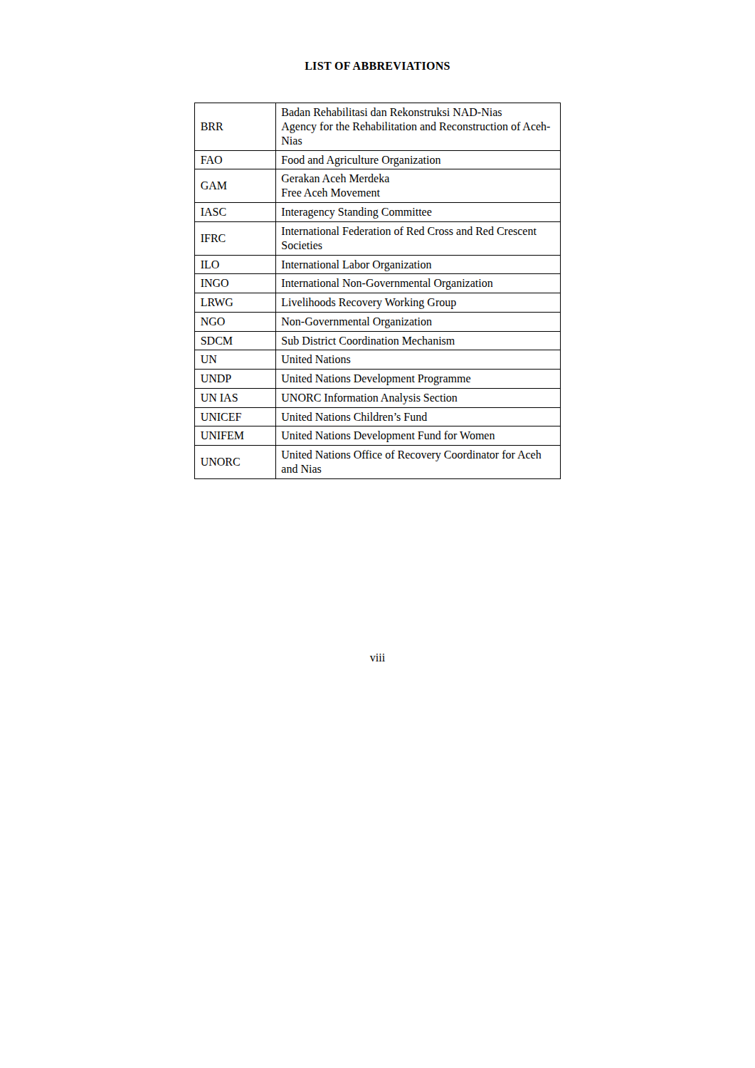LIST OF ABBREVIATIONS
| BRR | Badan Rehabilitasi dan Rekonstruksi NAD-Nias Agency for the Rehabilitation and Reconstruction of Aceh-Nias |
| FAO | Food and Agriculture Organization |
| GAM | Gerakan Aceh Merdeka Free Aceh Movement |
| IASC | Interagency Standing Committee |
| IFRC | International Federation of Red Cross and Red Crescent Societies |
| ILO | International Labor Organization |
| INGO | International Non-Governmental Organization |
| LRWG | Livelihoods Recovery Working Group |
| NGO | Non-Governmental Organization |
| SDCM | Sub District Coordination Mechanism |
| UN | United Nations |
| UNDP | United Nations Development Programme |
| UN IAS | UNORC Information Analysis Section |
| UNICEF | United Nations Children’s Fund |
| UNIFEM | United Nations Development Fund for Women |
| UNORC | United Nations Office of Recovery Coordinator for Aceh and Nias |
viii